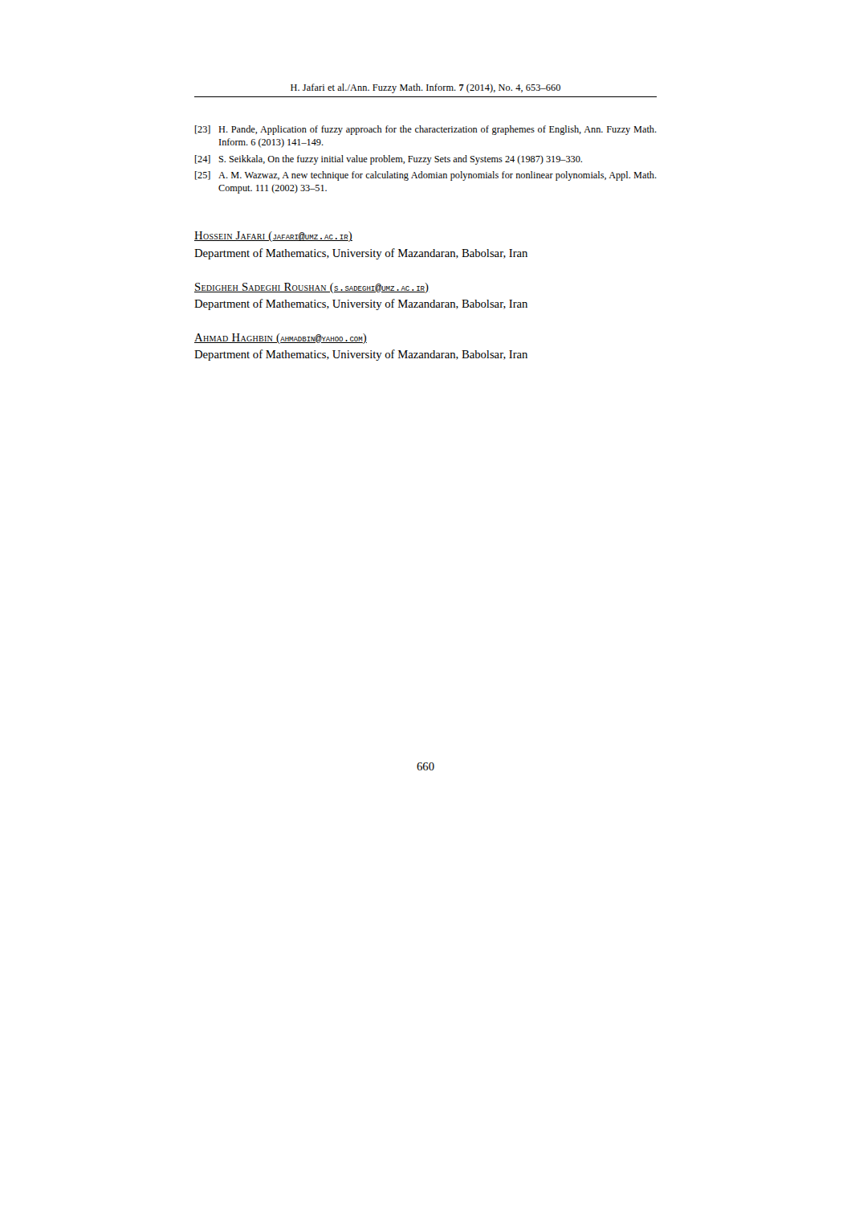H. Jafari et al./Ann. Fuzzy Math. Inform. 7 (2014), No. 4, 653–660
[23] H. Pande, Application of fuzzy approach for the characterization of graphemes of English, Ann. Fuzzy Math. Inform. 6 (2013) 141–149.
[24] S. Seikkala, On the fuzzy initial value problem, Fuzzy Sets and Systems 24 (1987) 319–330.
[25] A. M. Wazwaz, A new technique for calculating Adomian polynomials for nonlinear polynomials, Appl. Math. Comput. 111 (2002) 33–51.
Hossein Jafari (jafari@umz.ac.ir)
Department of Mathematics, University of Mazandaran, Babolsar, Iran
Sedigheh Sadeghi Roushan (s.sadeghi@umz.ac.ir)
Department of Mathematics, University of Mazandaran, Babolsar, Iran
Ahmad Haghbin (ahmadbin@yahoo.com)
Department of Mathematics, University of Mazandaran, Babolsar, Iran
660